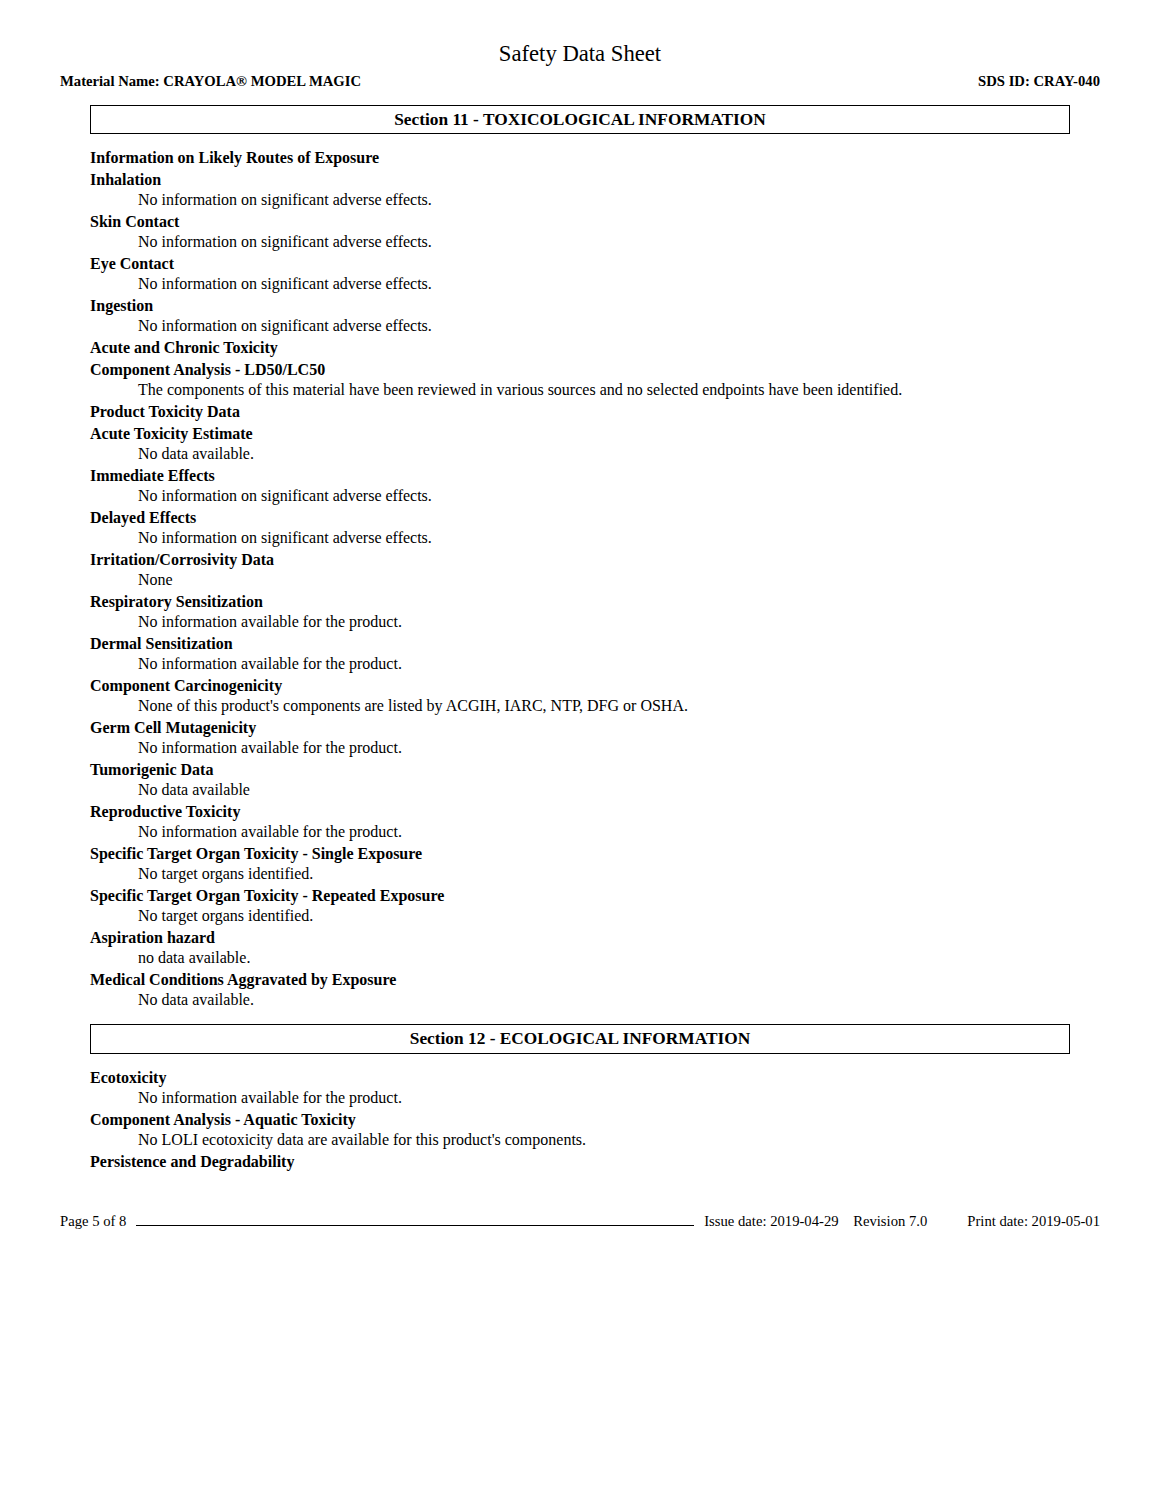Safety Data Sheet
Material Name: CRAYOLA® MODEL MAGIC SDS ID: CRAY-040
Section 11 - TOXICOLOGICAL INFORMATION
Information on Likely Routes of Exposure
Inhalation
No information on significant adverse effects.
Skin Contact
No information on significant adverse effects.
Eye Contact
No information on significant adverse effects.
Ingestion
No information on significant adverse effects.
Acute and Chronic Toxicity
Component Analysis - LD50/LC50
The components of this material have been reviewed in various sources and no selected endpoints have been identified.
Product Toxicity Data
Acute Toxicity Estimate
No data available.
Immediate Effects
No information on significant adverse effects.
Delayed Effects
No information on significant adverse effects.
Irritation/Corrosivity Data
None
Respiratory Sensitization
No information available for the product.
Dermal Sensitization
No information available for the product.
Component Carcinogenicity
None of this product's components are listed by ACGIH, IARC, NTP, DFG or OSHA.
Germ Cell Mutagenicity
No information available for the product.
Tumorigenic Data
No data available
Reproductive Toxicity
No information available for the product.
Specific Target Organ Toxicity - Single Exposure
No target organs identified.
Specific Target Organ Toxicity - Repeated Exposure
No target organs identified.
Aspiration hazard
no data available.
Medical Conditions Aggravated by Exposure
No data available.
Section 12 - ECOLOGICAL INFORMATION
Ecotoxicity
No information available for the product.
Component Analysis - Aquatic Toxicity
No LOLI ecotoxicity data are available for this product's components.
Persistence and Degradability
Page 5 of 8 Issue date: 2019-04-29 Revision 7.0 Print date: 2019-05-01